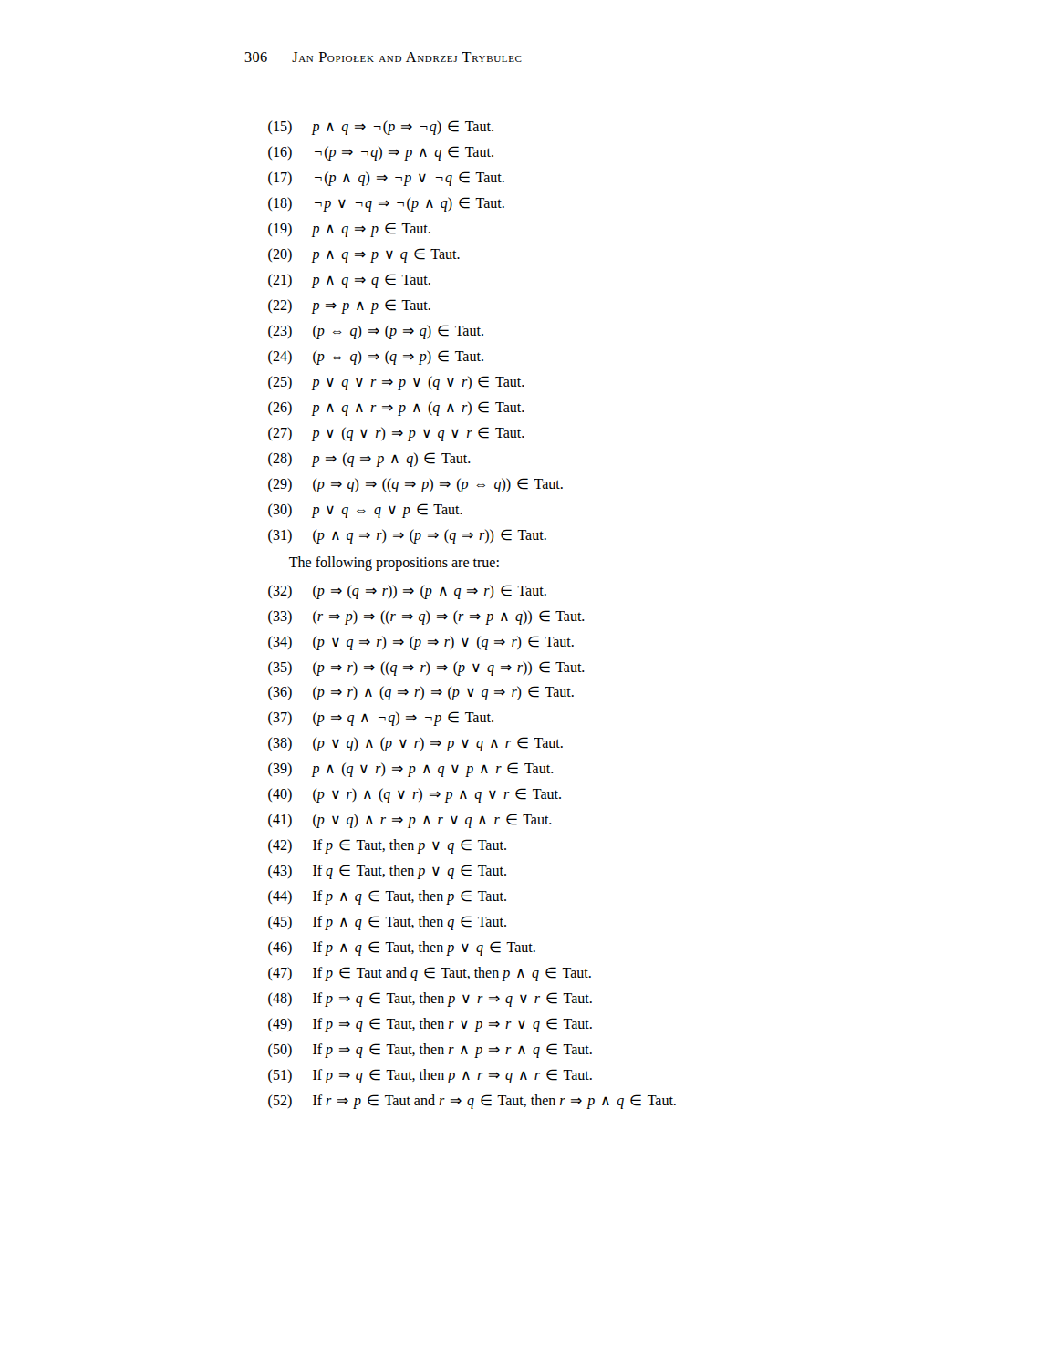306
Jan Popiołek and Andrzej Trybulec
(15) p ∧ q ⇒ ¬(p ⇒ ¬q) ∈ Taut.
(16)¬(p ⇒ ¬q) ⇒ p ∧ q ∈ Taut.
(17)¬(p ∧ q) ⇒ ¬p ∨ ¬q ∈ Taut.
(18)¬p ∨ ¬q ⇒ ¬(p ∧ q) ∈ Taut.
(19) p ∧ q ⇒ p ∈ Taut.
(20) p ∧ q ⇒ p ∨ q ∈ Taut.
(21) p ∧ q ⇒ q ∈ Taut.
(22) p ⇒ p ∧ p ∈ Taut.
(23)(p ⇔ q) ⇒ (p ⇒ q) ∈ Taut.
(24)(p ⇔ q) ⇒ (q ⇒ p) ∈ Taut.
(25) p ∨ q ∨ r ⇒ p ∨ (q ∨ r) ∈ Taut.
(26) p ∧ q ∧ r ⇒ p ∧ (q ∧ r) ∈ Taut.
(27) p ∨ (q ∨ r) ⇒ p ∨ q ∨ r ∈ Taut.
(28) p ⇒ (q ⇒ p ∧ q) ∈ Taut.
(29)(p ⇒ q) ⇒ ((q ⇒ p) ⇒ (p ⇔ q)) ∈ Taut.
(30) p ∨ q ⇔ q ∨ p ∈ Taut.
(31)(p ∧ q ⇒ r) ⇒ (p ⇒ (q ⇒ r)) ∈ Taut.
The following propositions are true:
(32)(p ⇒ (q ⇒ r)) ⇒ (p ∧ q ⇒ r) ∈ Taut.
(33)(r ⇒ p) ⇒ ((r ⇒ q) ⇒ (r ⇒ p ∧ q)) ∈ Taut.
(34)(p ∨ q ⇒ r) ⇒ (p ⇒ r) ∨ (q ⇒ r) ∈ Taut.
(35)(p ⇒ r) ⇒ ((q ⇒ r) ⇒ (p ∨ q ⇒ r)) ∈ Taut.
(36)(p ⇒ r) ∧ (q ⇒ r) ⇒ (p ∨ q ⇒ r) ∈ Taut.
(37)(p ⇒ q ∧ ¬q) ⇒ ¬p ∈ Taut.
(38)(p ∨ q) ∧ (p ∨ r) ⇒ p ∨ q ∧ r ∈ Taut.
(39) p ∧ (q ∨ r) ⇒ p ∧ q ∨ p ∧ r ∈ Taut.
(40)(p ∨ r) ∧ (q ∨ r) ⇒ p ∧ q ∨ r ∈ Taut.
(41)(p ∨ q) ∧ r ⇒ p ∧ r ∨ q ∧ r ∈ Taut.
(42) If p ∈ Taut, then p ∨ q ∈ Taut.
(43) If q ∈ Taut, then p ∨ q ∈ Taut.
(44) If p ∧ q ∈ Taut, then p ∈ Taut.
(45) If p ∧ q ∈ Taut, then q ∈ Taut.
(46) If p ∧ q ∈ Taut, then p ∨ q ∈ Taut.
(47) If p ∈ Taut and q ∈ Taut, then p ∧ q ∈ Taut.
(48) If p ⇒ q ∈ Taut, then p ∨ r ⇒ q ∨ r ∈ Taut.
(49) If p ⇒ q ∈ Taut, then r ∨ p ⇒ r ∨ q ∈ Taut.
(50) If p ⇒ q ∈ Taut, then r ∧ p ⇒ r ∧ q ∈ Taut.
(51) If p ⇒ q ∈ Taut, then p ∧ r ⇒ q ∧ r ∈ Taut.
(52) If r ⇒ p ∈ Taut and r ⇒ q ∈ Taut, then r ⇒ p ∧ q ∈ Taut.